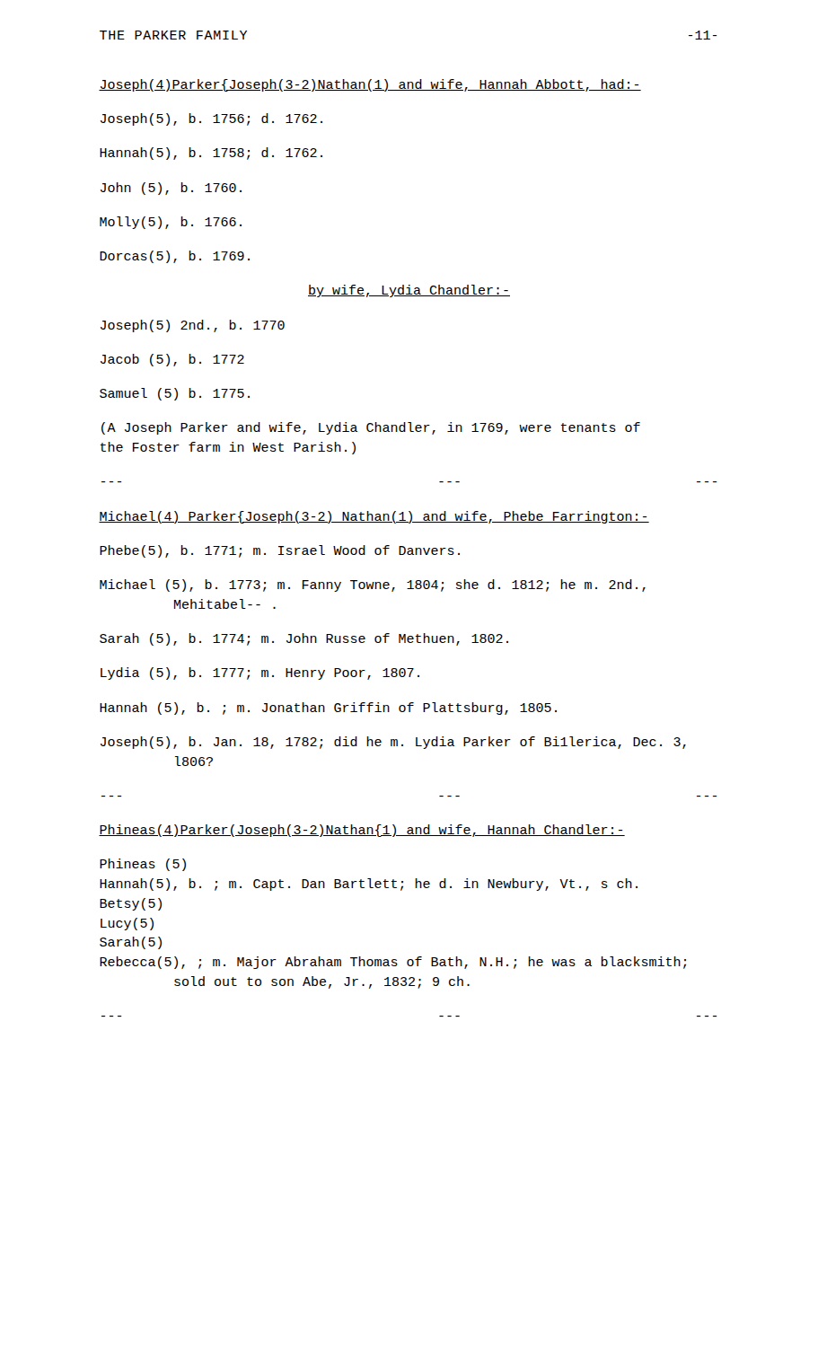THE PARKER FAMILY
-11-
Joseph(4)Parker{Joseph(3-2)Nathan(1) and wife, Hannah Abbott, had:-
Joseph(5), b. 1756; d. 1762.
Hannah(5), b. 1758; d. 1762.
John (5), b. 1760.
Molly(5), b. 1766.
Dorcas(5), b. 1769.
by wife, Lydia Chandler:-
Joseph(5) 2nd., b. 1770
Jacob (5), b. 1772
Samuel (5) b. 1775.
(A Joseph Parker and wife, Lydia Chandler, in 1769, were tenants ofthe Foster farm in West Parish.)
---------
Michael(4) Parker{Joseph(3-2) Nathan(1) and wife, Phebe Farrington:-
Phebe(5), b. 1771; m. Israel Wood of Danvers.
Michael (5), b. 1773; m. Fanny Towne, 1804; she d. 1812; he m. 2nd.,Mehitabel-- .
Sarah (5), b. 1774; m. John Russe of Methuen, 1802.
Lydia (5), b. 1777; m. Henry Poor, 1807.
Hannah (5), b. ; m. Jonathan Griffin of Plattsburg, 1805.
Joseph(5), b. Jan. 18, 1782; did he m. Lydia Parker of Bi1lerica, Dec. 3,l806?
---------
Phineas(4)Parker(Joseph(3-2)Nathan{1) and wife, Hannah Chandler:-
Phineas (5)
Hannah(5), b. ; m. Capt. Dan Bartlett; he d. in Newbury, Vt., s ch.
Betsy(5)
Lucy(5)
Sarah(5)
Rebecca(5), ; m. Major Abraham Thomas of Bath, N.H.; he was a blacksmith;sold out to son Abe, Jr., 1832; 9 ch.
---------